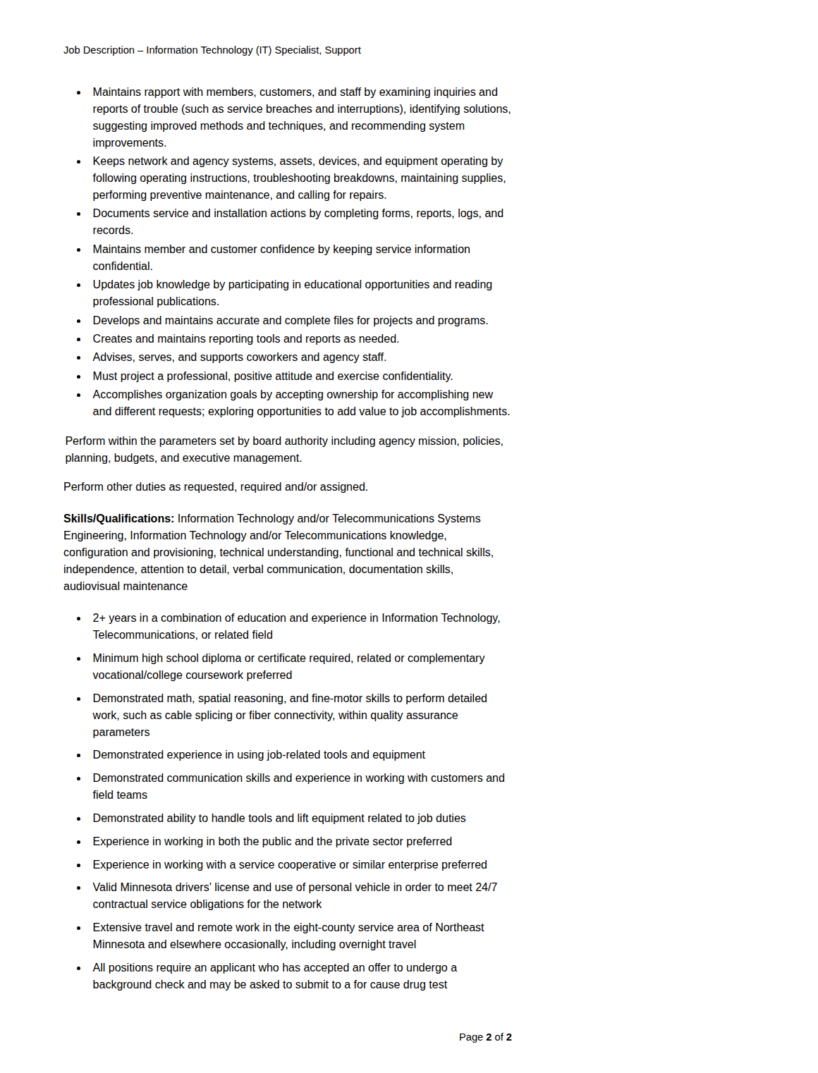Job Description – Information Technology (IT) Specialist, Support
Maintains rapport with members, customers, and staff by examining inquiries and reports of trouble (such as service breaches and interruptions), identifying solutions, suggesting improved methods and techniques, and recommending system improvements.
Keeps network and agency systems, assets, devices, and equipment operating by following operating instructions, troubleshooting breakdowns, maintaining supplies, performing preventive maintenance, and calling for repairs.
Documents service and installation actions by completing forms, reports, logs, and records.
Maintains member and customer confidence by keeping service information confidential.
Updates job knowledge by participating in educational opportunities and reading professional publications.
Develops and maintains accurate and complete files for projects and programs.
Creates and maintains reporting tools and reports as needed.
Advises, serves, and supports coworkers and agency staff.
Must project a professional, positive attitude and exercise confidentiality.
Accomplishes organization goals by accepting ownership for accomplishing new and different requests; exploring opportunities to add value to job accomplishments.
Perform within the parameters set by board authority including agency mission, policies, planning, budgets, and executive management.
Perform other duties as requested, required and/or assigned.
Skills/Qualifications: Information Technology and/or Telecommunications Systems Engineering, Information Technology and/or Telecommunications knowledge, configuration and provisioning, technical understanding, functional and technical skills, independence, attention to detail, verbal communication, documentation skills, audiovisual maintenance
2+ years in a combination of education and experience in Information Technology, Telecommunications, or related field
Minimum high school diploma or certificate required, related or complementary vocational/college coursework preferred
Demonstrated math, spatial reasoning, and fine-motor skills to perform detailed work, such as cable splicing or fiber connectivity, within quality assurance parameters
Demonstrated experience in using job-related tools and equipment
Demonstrated communication skills and experience in working with customers and field teams
Demonstrated ability to handle tools and lift equipment related to job duties
Experience in working in both the public and the private sector preferred
Experience in working with a service cooperative or similar enterprise preferred
Valid Minnesota drivers' license and use of personal vehicle in order to meet 24/7 contractual service obligations for the network
Extensive travel and remote work in the eight-county service area of Northeast Minnesota and elsewhere occasionally, including overnight travel
All positions require an applicant who has accepted an offer to undergo a background check and may be asked to submit to a for cause drug test
Page 2 of 2